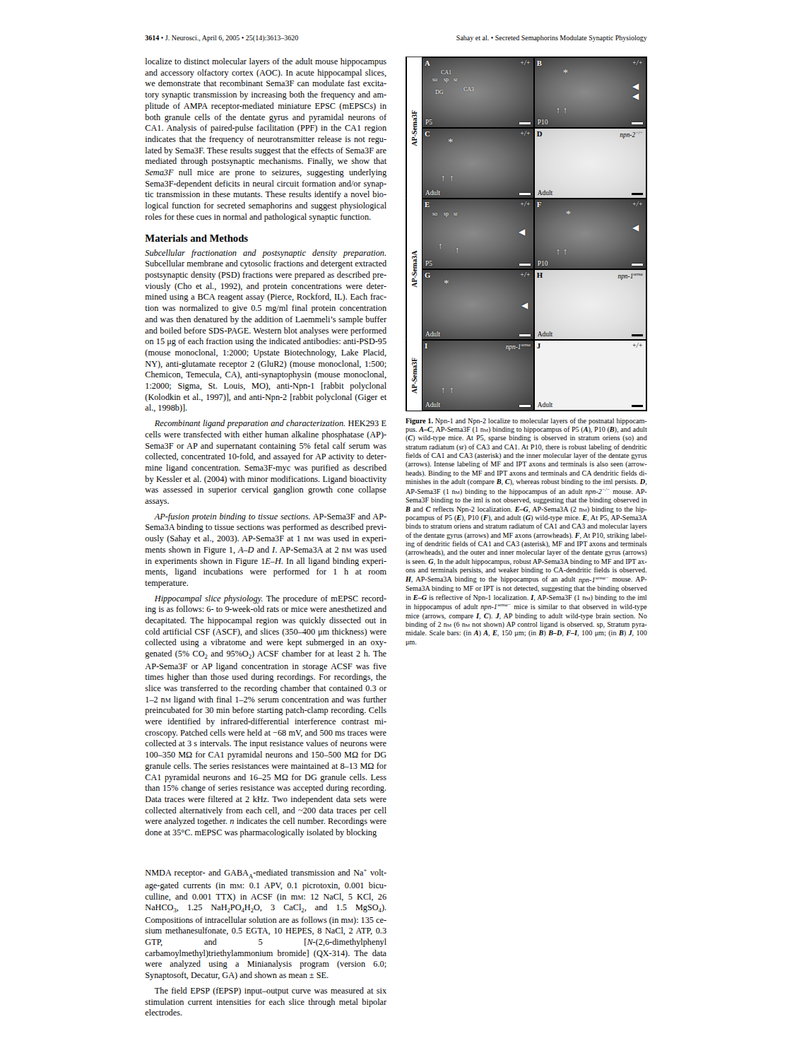3614 • J. Neurosci., April 6, 2005 • 25(14):3613–3620
Sahay et al. • Secreted Semaphorins Modulate Synaptic Physiology
localize to distinct molecular layers of the adult mouse hippocampus and accessory olfactory cortex (AOC). In acute hippocampal slices, we demonstrate that recombinant Sema3F can modulate fast excitatory synaptic transmission by increasing both the frequency and amplitude of AMPA receptor-mediated miniature EPSC (mEPSCs) in both granule cells of the dentate gyrus and pyramidal neurons of CA1. Analysis of paired-pulse facilitation (PPF) in the CA1 region indicates that the frequency of neurotransmitter release is not regulated by Sema3F. These results suggest that the effects of Sema3F are mediated through postsynaptic mechanisms. Finally, we show that Sema3F null mice are prone to seizures, suggesting underlying Sema3F-dependent deficits in neural circuit formation and/or synaptic transmission in these mutants. These results identify a novel biological function for secreted semaphorins and suggest physiological roles for these cues in normal and pathological synaptic function.
Materials and Methods
Subcellular fractionation and postsynaptic density preparation. Subcellular membrane and cytosolic fractions and detergent extracted postsynaptic density (PSD) fractions were prepared as described previously (Cho et al., 1992), and protein concentrations were determined using a BCA reagent assay (Pierce, Rockford, IL). Each fraction was normalized to give 0.5 mg/ml final protein concentration and was then denatured by the addition of Laemmeli’s sample buffer and boiled before SDS-PAGE. Western blot analyses were performed on 15 μg of each fraction using the indicated antibodies: anti-PSD-95 (mouse monoclonal, 1:2000; Upstate Biotechnology, Lake Placid, NY), anti-glutamate receptor 2 (GluR2) (mouse monoclonal, 1:500; Chemicon, Temecula, CA), anti-synaptophysin (mouse monoclonal, 1:2000; Sigma, St. Louis, MO), anti-Npn-1 [rabbit polyclonal (Kolodkin et al., 1997)], and anti-Npn-2 [rabbit polyclonal (Giger et al., 1998b)].
Recombinant ligand preparation and characterization. HEK293 E cells were transfected with either human alkaline phosphatase (AP)-Sema3F or AP and supernatant containing 5% fetal calf serum was collected, concentrated 10-fold, and assayed for AP activity to determine ligand concentration. Sema3F-myc was purified as described by Kessler et al. (2004) with minor modifications. Ligand bioactivity was assessed in superior cervical ganglion growth cone collapse assays.
AP-fusion protein binding to tissue sections. AP-Sema3F and AP-Sema3A binding to tissue sections was performed as described previously (Sahay et al., 2003). AP-Sema3F at 1 nm was used in experiments shown in Figure 1, A–D and I. AP-Sema3A at 2 nm was used in experiments shown in Figure 1E–H. In all ligand binding experiments, ligand incubations were performed for 1 h at room temperature.
Hippocampal slice physiology. The procedure of mEPSC recording is as follows: 6- to 9-week-old rats or mice were anesthetized and decapitated. The hippocampal region was quickly dissected out in cold artificial CSF (ASCF), and slices (350–400 μm thickness) were collected using a vibratome and were kept submerged in an oxygenated (5% CO2 and 95%O2) ACSF chamber for at least 2 h. The AP-Sema3F or AP ligand concentration in storage ACSF was five times higher than those used during recordings. For recordings, the slice was transferred to the recording chamber that contained 0.3 or 1–2 nm ligand with final 1–2% serum concentration and was further preincubated for 30 min before starting patch-clamp recording. Cells were identified by infrared-differential interference contrast microscopy. Patched cells were held at −68 mV, and 500 ms traces were collected at 3 s intervals. The input resistance values of neurons were 100–350 MΩ for CA1 pyramidal neurons and 150–500 MΩ for DG granule cells. The series resistances were maintained at 8–13 MΩ for CA1 pyramidal neurons and 16–25 MΩ for DG granule cells. Less than 15% change of series resistance was accepted during recording. Data traces were filtered at 2 kHz. Two independent data sets were collected alternatively from each cell, and ~200 data traces per cell were analyzed together. n indicates the cell number. Recordings were done at 35°C. mEPSC was pharmacologically isolated by blocking
AP-Sema3F
A +/+ P5 CA1 so sp sr DG CA3
B +/+ P10 * ↑ ↑ ◀ ◀
C +/+ Adult * ↑ ↑
D npn-2−/− Adult
AP-Sema3A
E +/+ P5 so sp sr ↑ ↑ ◀
F +/+ P10 * ↑ ↑ ◀
G +/+ Adult * ◀
H npn-1sema Adult
AP-Sema3F
I npn-1sema Adult ↑ ↑
J +/+ Adult
Figure 1. Npn-1 and Npn-2 localize to molecular layers of the postnatal hippocampus. A–C, AP-Sema3F (1 nm) binding to hippocampus of P5 (A), P10 (B), and adult (C) wild-type mice. At P5, sparse binding is observed in stratum oriens (so) and stratum radiatum (sr) of CA3 and CA1. At P10, there is robust labeling of dendritic fields of CA1 and CA3 (asterisk) and the inner molecular layer of the dentate gyrus (arrows). Intense labeling of MF and IPT axons and terminals is also seen (arrowheads). Binding to the MF and IPT axons and terminals and CA dendritic fields diminishes in the adult (compare B, C), whereas robust binding to the iml persists. D, AP-Sema3F (1 nm) binding to the hippocampus of an adult npn-2−/− mouse. AP-Sema3F binding to the iml is not observed, suggesting that the binding observed in B and C reflects Npn-2 localization. E–G, AP-Sema3A (2 nm) binding to the hippocampus of P5 (E), P10 (F), and adult (G) wild-type mice. E, At P5, AP-Sema3A binds to stratum oriens and stratum radiatum of CA1 and CA3 and molecular layers of the dentate gyrus (arrows) and MF axons (arrowheads). F, At P10, striking labeling of dendritic fields of CA1 and CA3 (asterisk), MF and IPT axons and terminals (arrowheads), and the outer and inner molecular layer of the dentate gyrus (arrows) is seen. G, In the adult hippocampus, robust AP-Sema3A binding to MF and IPT axons and terminals persists, and weaker binding to CA-dendritic fields is observed. H, AP-Sema3A binding to the hippocampus of an adult npn-1sema− mouse. AP-Sema3A binding to MF or IPT is not detected, suggesting that the binding observed in E–G is reflective of Npn-1 localization. I, AP-Sema3F (1 nm) binding to the iml in hippocampus of adult npn-1sema− mice is similar to that observed in wild-type mice (arrows, compare I, C). J, AP binding to adult wild-type brain section. No binding of 2 nm (6 nm not shown) AP control ligand is observed. sp, Stratum pyramidale. Scale bars: (in A) A, E, 150 μm; (in B) B–D, F–I, 100 μm; (in B) J, 100 μm.
NMDA receptor- and GABAA-mediated transmission and Na+ voltage-gated currents (in mm: 0.1 APV, 0.1 picrotoxin, 0.001 bicuculline, and 0.001 TTX) in ACSF (in mm: 12 NaCl, 5 KCl, 26 NaHCO3, 1.25 NaH2PO4H2O, 3 CaCl2, and 1.5 MgSO4). Compositions of intracellular solution are as follows (in mm): 135 cesium methanesulfonate, 0.5 EGTA, 10 HEPES, 8 NaCl, 2 ATP, 0.3 GTP, and 5 [N-(2,6-dimethylphenyl carbamoylmethyl)triethylammonium bromide] (QX-314). The data were analyzed using a Minianalysis program (version 6.0; Synaptosoft, Decatur, GA) and shown as mean ± SE.
The field EPSP (fEPSP) input–output curve was measured at six stimulation current intensities for each slice through metal bipolar electrodes.